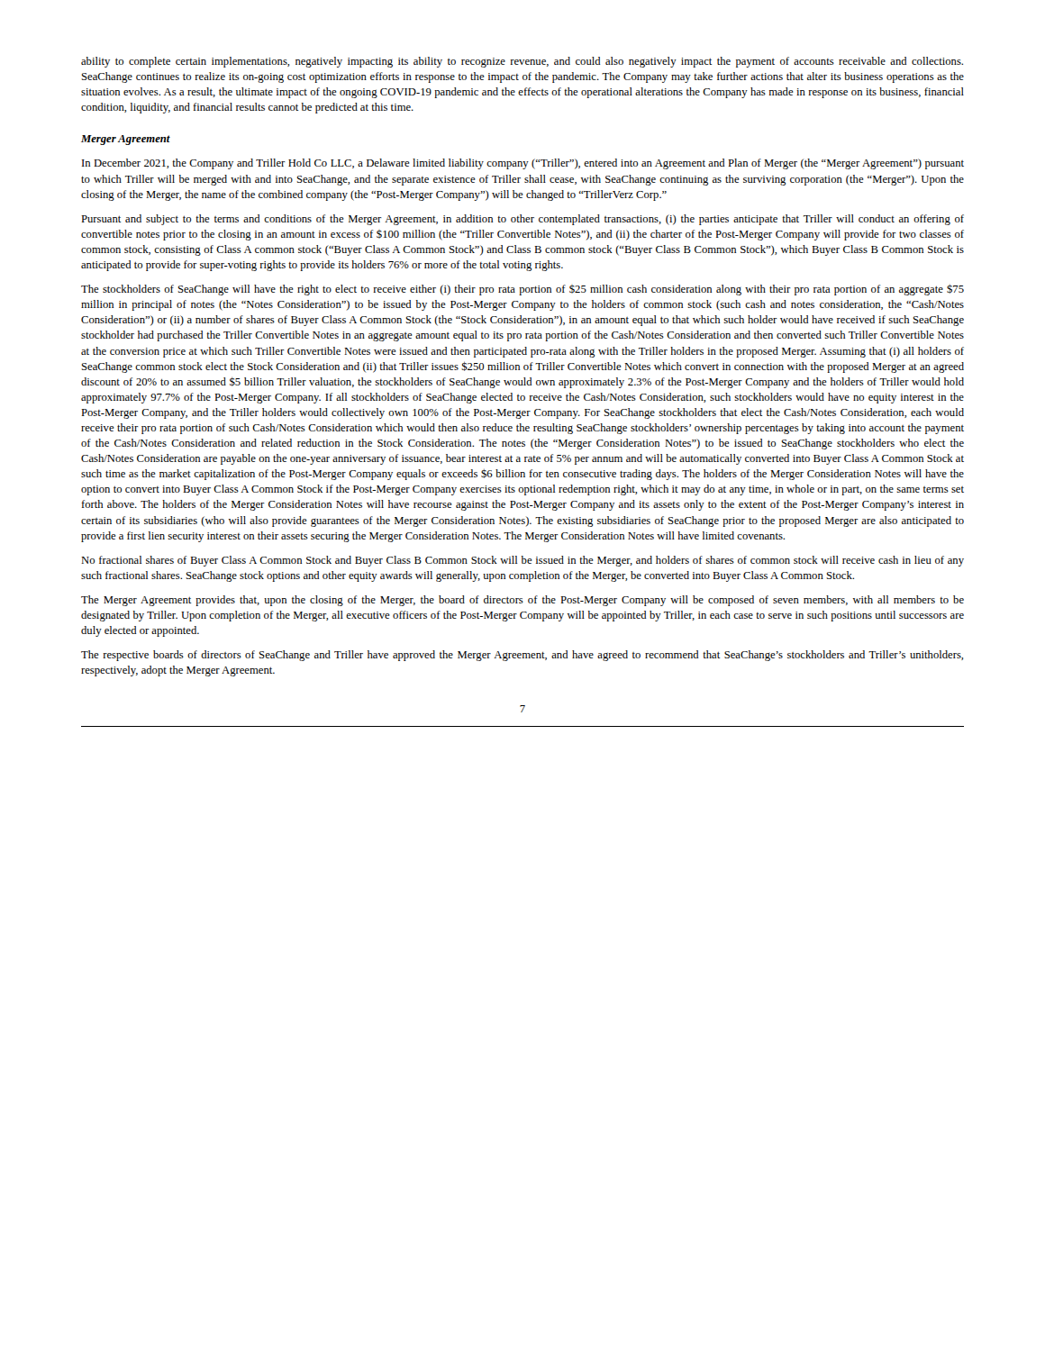ability to complete certain implementations, negatively impacting its ability to recognize revenue, and could also negatively impact the payment of accounts receivable and collections. SeaChange continues to realize its on-going cost optimization efforts in response to the impact of the pandemic. The Company may take further actions that alter its business operations as the situation evolves. As a result, the ultimate impact of the ongoing COVID-19 pandemic and the effects of the operational alterations the Company has made in response on its business, financial condition, liquidity, and financial results cannot be predicted at this time.
Merger Agreement
In December 2021, the Company and Triller Hold Co LLC, a Delaware limited liability company (“Triller”), entered into an Agreement and Plan of Merger (the “Merger Agreement”) pursuant to which Triller will be merged with and into SeaChange, and the separate existence of Triller shall cease, with SeaChange continuing as the surviving corporation (the “Merger”). Upon the closing of the Merger, the name of the combined company (the “Post-Merger Company”) will be changed to “TrillerVerz Corp.”
Pursuant and subject to the terms and conditions of the Merger Agreement, in addition to other contemplated transactions, (i) the parties anticipate that Triller will conduct an offering of convertible notes prior to the closing in an amount in excess of $100 million (the “Triller Convertible Notes”), and (ii) the charter of the Post-Merger Company will provide for two classes of common stock, consisting of Class A common stock (“Buyer Class A Common Stock”) and Class B common stock (“Buyer Class B Common Stock”), which Buyer Class B Common Stock is anticipated to provide for super-voting rights to provide its holders 76% or more of the total voting rights.
The stockholders of SeaChange will have the right to elect to receive either (i) their pro rata portion of $25 million cash consideration along with their pro rata portion of an aggregate $75 million in principal of notes (the “Notes Consideration”) to be issued by the Post-Merger Company to the holders of common stock (such cash and notes consideration, the “Cash/Notes Consideration”) or (ii) a number of shares of Buyer Class A Common Stock (the “Stock Consideration”), in an amount equal to that which such holder would have received if such SeaChange stockholder had purchased the Triller Convertible Notes in an aggregate amount equal to its pro rata portion of the Cash/Notes Consideration and then converted such Triller Convertible Notes at the conversion price at which such Triller Convertible Notes were issued and then participated pro-rata along with the Triller holders in the proposed Merger. Assuming that (i) all holders of SeaChange common stock elect the Stock Consideration and (ii) that Triller issues $250 million of Triller Convertible Notes which convert in connection with the proposed Merger at an agreed discount of 20% to an assumed $5 billion Triller valuation, the stockholders of SeaChange would own approximately 2.3% of the Post-Merger Company and the holders of Triller would hold approximately 97.7% of the Post-Merger Company. If all stockholders of SeaChange elected to receive the Cash/Notes Consideration, such stockholders would have no equity interest in the Post-Merger Company, and the Triller holders would collectively own 100% of the Post-Merger Company. For SeaChange stockholders that elect the Cash/Notes Consideration, each would receive their pro rata portion of such Cash/Notes Consideration which would then also reduce the resulting SeaChange stockholders’ ownership percentages by taking into account the payment of the Cash/Notes Consideration and related reduction in the Stock Consideration. The notes (the “Merger Consideration Notes”) to be issued to SeaChange stockholders who elect the Cash/Notes Consideration are payable on the one-year anniversary of issuance, bear interest at a rate of 5% per annum and will be automatically converted into Buyer Class A Common Stock at such time as the market capitalization of the Post-Merger Company equals or exceeds $6 billion for ten consecutive trading days. The holders of the Merger Consideration Notes will have the option to convert into Buyer Class A Common Stock if the Post-Merger Company exercises its optional redemption right, which it may do at any time, in whole or in part, on the same terms set forth above. The holders of the Merger Consideration Notes will have recourse against the Post-Merger Company and its assets only to the extent of the Post-Merger Company’s interest in certain of its subsidiaries (who will also provide guarantees of the Merger Consideration Notes). The existing subsidiaries of SeaChange prior to the proposed Merger are also anticipated to provide a first lien security interest on their assets securing the Merger Consideration Notes. The Merger Consideration Notes will have limited covenants.
No fractional shares of Buyer Class A Common Stock and Buyer Class B Common Stock will be issued in the Merger, and holders of shares of common stock will receive cash in lieu of any such fractional shares. SeaChange stock options and other equity awards will generally, upon completion of the Merger, be converted into Buyer Class A Common Stock.
The Merger Agreement provides that, upon the closing of the Merger, the board of directors of the Post-Merger Company will be composed of seven members, with all members to be designated by Triller. Upon completion of the Merger, all executive officers of the Post-Merger Company will be appointed by Triller, in each case to serve in such positions until successors are duly elected or appointed.
The respective boards of directors of SeaChange and Triller have approved the Merger Agreement, and have agreed to recommend that SeaChange’s stockholders and Triller’s unitholders, respectively, adopt the Merger Agreement.
7